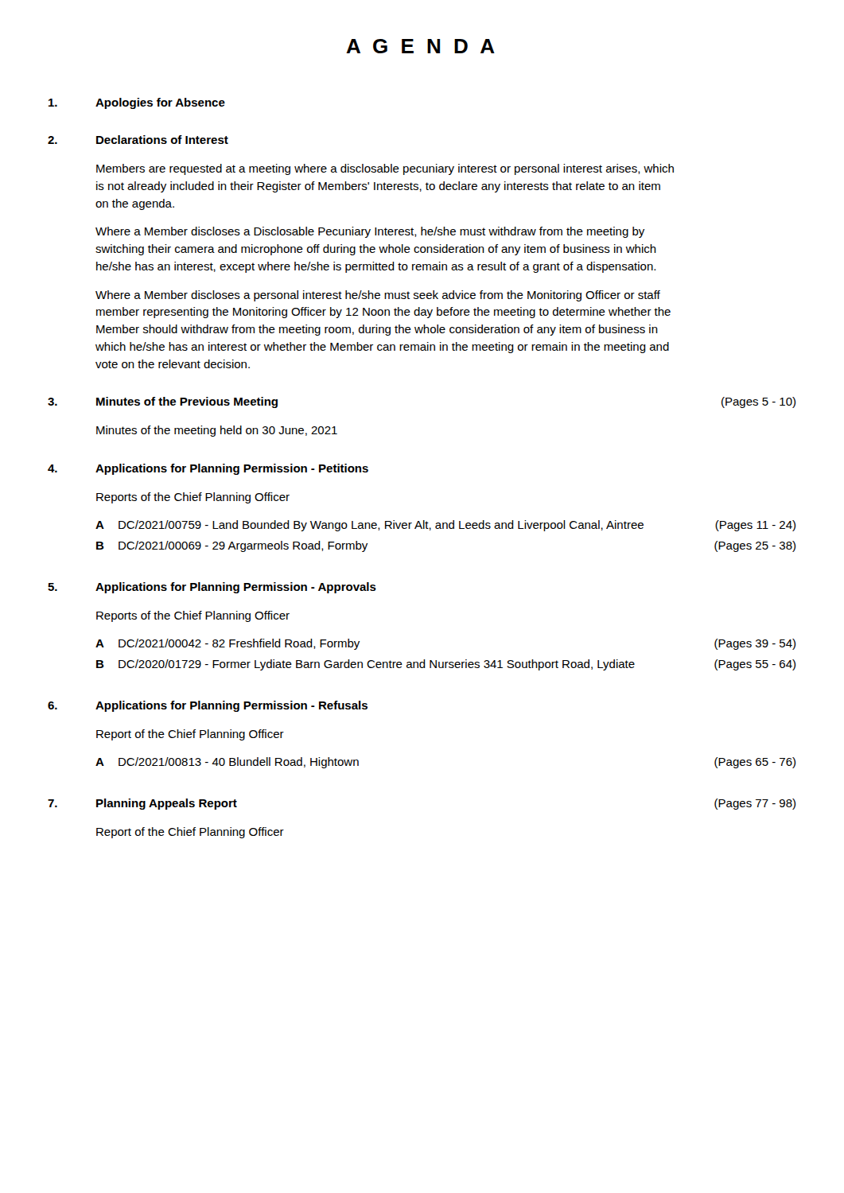A G E N D A
1.
Apologies for Absence
2.
Declarations of Interest
Members are requested at a meeting where a disclosable pecuniary interest or personal interest arises, which is not already included in their Register of Members' Interests, to declare any interests that relate to an item on the agenda.
Where a Member discloses a Disclosable Pecuniary Interest, he/she must withdraw from the meeting by switching their camera and microphone off during the whole consideration of any item of business in which he/she has an interest, except where he/she is permitted to remain as a result of a grant of a dispensation.
Where a Member discloses a personal interest he/she must seek advice from the Monitoring Officer or staff member representing the Monitoring Officer by 12 Noon the day before the meeting to determine whether the Member should withdraw from the meeting room, during the whole consideration of any item of business in which he/she has an interest or whether the Member can remain in the meeting or remain in the meeting and vote on the relevant decision.
3.
Minutes of the Previous Meeting
Minutes of the meeting held on 30 June, 2021
(Pages 5 - 10)
4.
Applications for Planning Permission - Petitions
Reports of the Chief Planning Officer
A
DC/2021/00759 - Land Bounded By Wango Lane, River Alt, and Leeds and Liverpool Canal, Aintree
(Pages 11 - 24)
B
DC/2021/00069 - 29 Argarmeols Road, Formby
(Pages 25 - 38)
5.
Applications for Planning Permission - Approvals
Reports of the Chief Planning Officer
A
DC/2021/00042 - 82 Freshfield Road, Formby
(Pages 39 - 54)
B
DC/2020/01729 - Former Lydiate Barn Garden Centre and Nurseries 341 Southport Road, Lydiate
(Pages 55 - 64)
6.
Applications for Planning Permission - Refusals
Report of the Chief Planning Officer
A
DC/2021/00813 - 40 Blundell Road, Hightown
(Pages 65 - 76)
7.
Planning Appeals Report
Report of the Chief Planning Officer
(Pages 77 - 98)